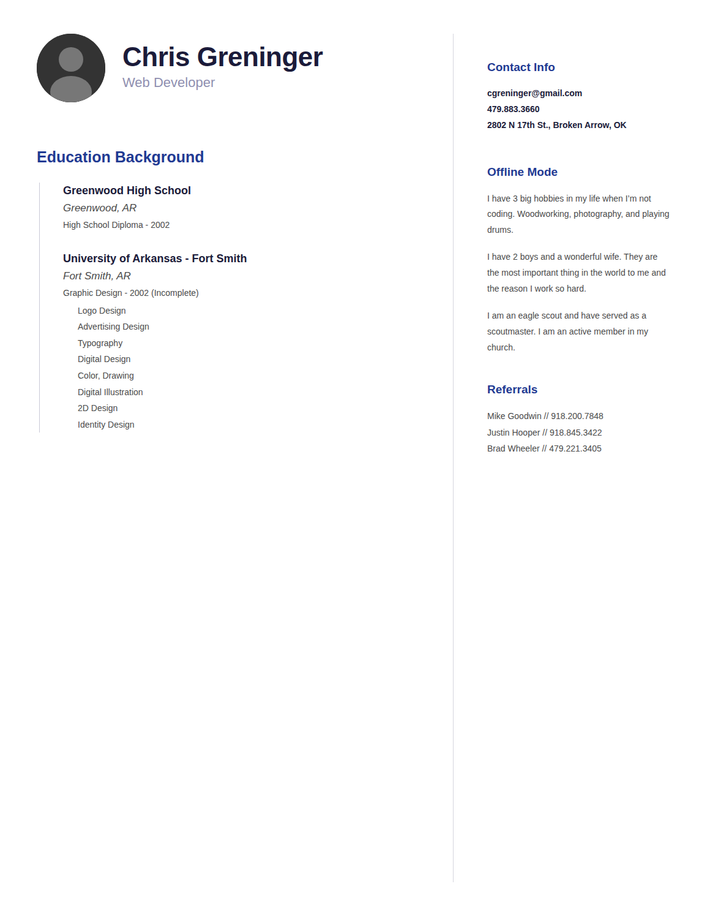Chris Greninger
Web Developer
Education Background
Greenwood High School
Greenwood, AR
High School Diploma - 2002
University of Arkansas - Fort Smith
Fort Smith, AR
Graphic Design - 2002 (Incomplete)
Logo Design
Advertising Design
Typography
Digital Design
Color, Drawing
Digital Illustration
2D Design
Identity Design
Contact Info
cgreninger@gmail.com
479.883.3660
2802 N 17th St., Broken Arrow, OK
Offline Mode
I have 3 big hobbies in my life when I’m not coding. Woodworking, photography, and playing drums.
I have 2 boys and a wonderful wife. They are the most important thing in the world to me and the reason I work so hard.
I am an eagle scout and have served as a scoutmaster. I am an active member in my church.
Referrals
Mike Goodwin // 918.200.7848
Justin Hooper // 918.845.3422
Brad Wheeler // 479.221.3405